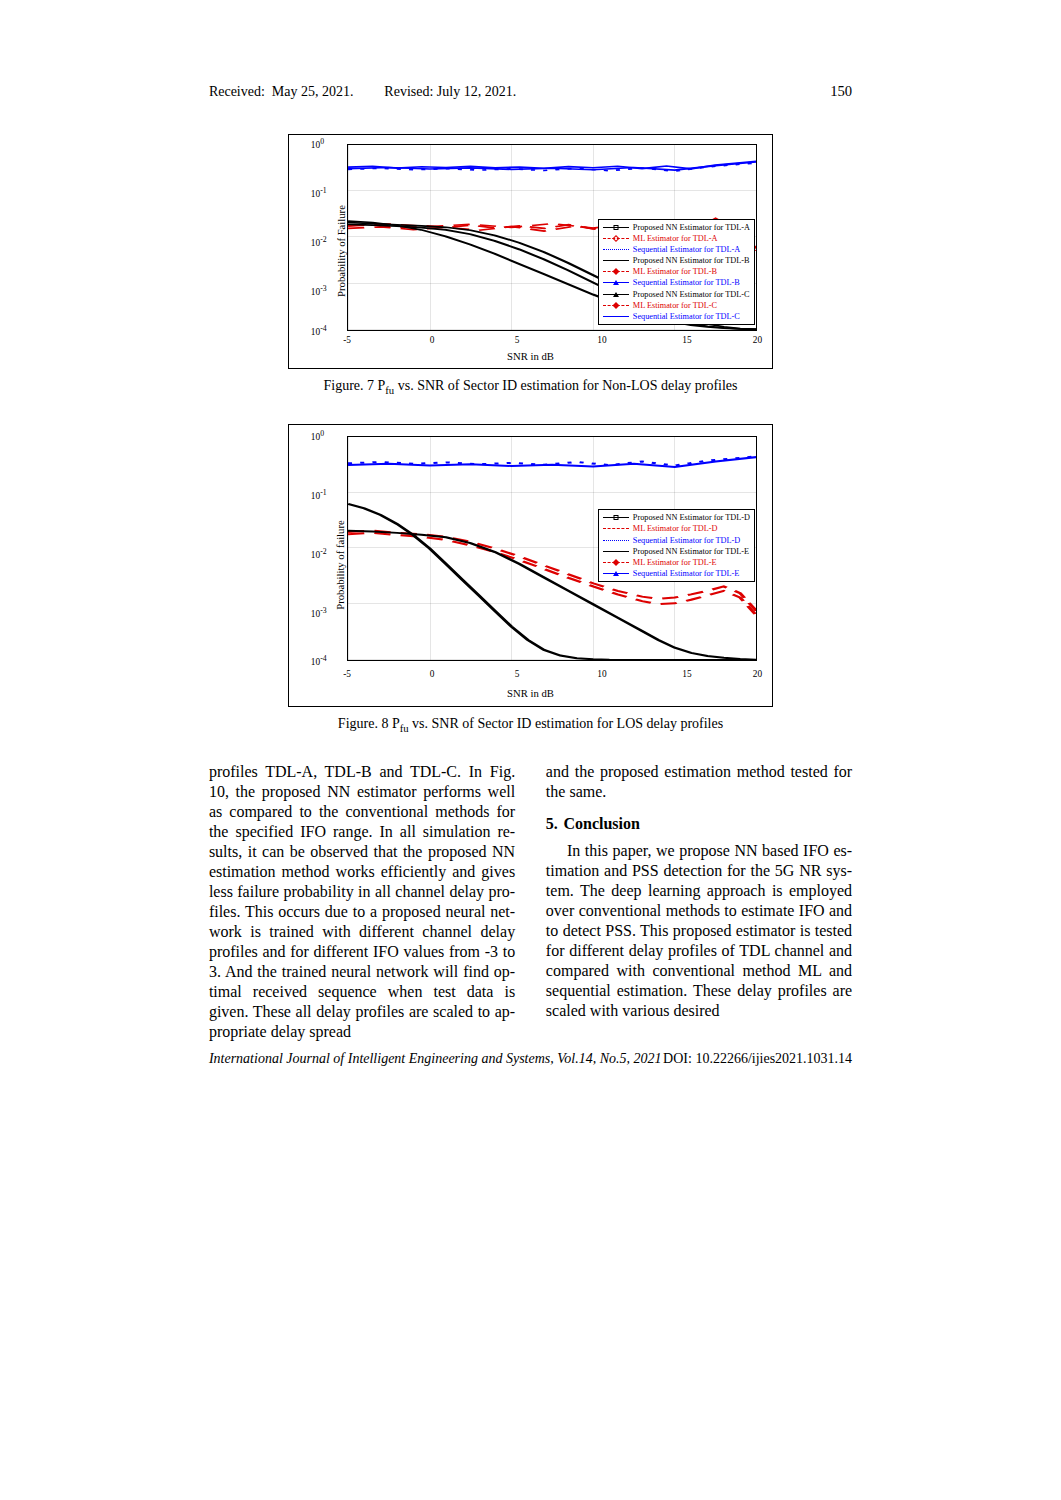Received: May 25, 2021. Revised: July 12, 2021.
150
Probability of Failure
SNR in dB
100
10-1
10-2
10-3
10-4
-5
0
5
10
15
20
Proposed NN Estimator for TDL-A
ML Estimator for TDL-A
Sequential Estimator for TDL-A
Proposed NN Estimator for TDL-B
ML Estimator for TDL-B
Sequential Estimator for TDL-B
Proposed NN Estimator for TDL-C
ML Estimator for TDL-C
Sequential Estimator for TDL-C
Figure. 7 Pfu vs. SNR of Sector ID estimation for Non-LOS delay profiles
Probability of failure
SNR in dB
100
10-1
10-2
10-3
10-4
-5
0
5
10
15
20
Proposed NN Estimator for TDL-D
ML Estimator for TDL-D
Sequential Estimator for TDL-D
Proposed NN Estimator for TDL-E
ML Estimator for TDL-E
Sequential Estimator for TDL-E
Figure. 8 Pfu vs. SNR of Sector ID estimation for LOS delay profiles
profiles TDL-A, TDL-B and TDL-C. In Fig. 10, the proposed NN estimator performs well as compared to the conventional methods for the specified IFO range. In all simulation results, it can be observed that the proposed NN estimation method works efficiently and gives less failure probability in all channel delay profiles. This occurs due to a proposed neural network is trained with different channel delay profiles and for different IFO values from -3 to 3. And the trained neural network will find optimal received sequence when test data is given. These all delay profiles are scaled to appropriate delay spread
and the proposed estimation method tested for the same.
5. Conclusion
In this paper, we propose NN based IFO estimation and PSS detection for the 5G NR system. The deep learning approach is employed over conventional methods to estimate IFO and to detect PSS. This proposed estimator is tested for different delay profiles of TDL channel and compared with conventional method ML and sequential estimation. These delay profiles are scaled with various desired
International Journal of Intelligent Engineering and Systems, Vol.14, No.5, 2021
DOI: 10.22266/ijies2021.1031.14